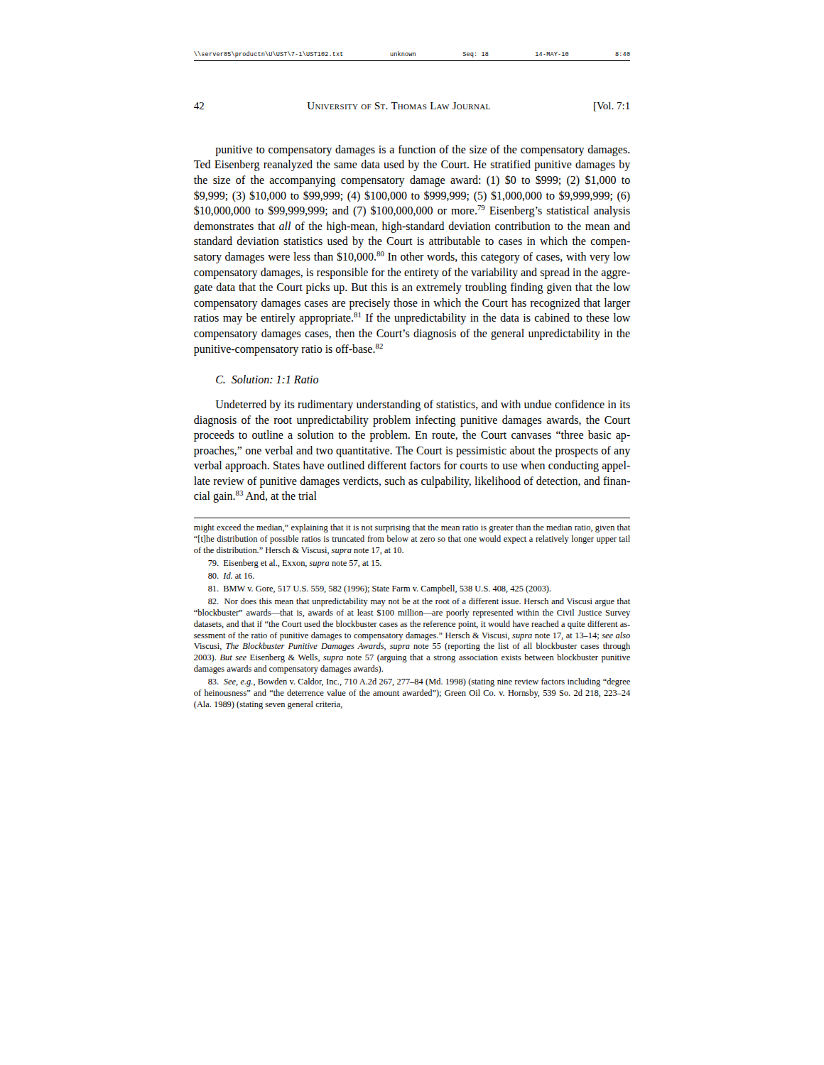\\server05\productn\U\UST\7-1\UST102.txt unknown Seq: 18 14-MAY-10 8:40
42 University of St. Thomas Law Journal [Vol. 7:1
punitive to compensatory damages is a function of the size of the compensatory damages. Ted Eisenberg reanalyzed the same data used by the Court. He stratified punitive damages by the size of the accompanying compensatory damage award: (1) $0 to $999; (2) $1,000 to $9,999; (3) $10,000 to $99,999; (4) $100,000 to $999,999; (5) $1,000,000 to $9,999,999; (6) $10,000,000 to $99,999,999; and (7) $100,000,000 or more.79 Eisenberg’s statistical analysis demonstrates that all of the high-mean, high-standard deviation contribution to the mean and standard deviation statistics used by the Court is attributable to cases in which the compensatory damages were less than $10,000.80 In other words, this category of cases, with very low compensatory damages, is responsible for the entirety of the variability and spread in the aggregate data that the Court picks up. But this is an extremely troubling finding given that the low compensatory damages cases are precisely those in which the Court has recognized that larger ratios may be entirely appropriate.81 If the unpredictability in the data is cabined to these low compensatory damages cases, then the Court’s diagnosis of the general unpredictability in the punitive-compensatory ratio is off-base.82
C. Solution: 1:1 Ratio
Undeterred by its rudimentary understanding of statistics, and with undue confidence in its diagnosis of the root unpredictability problem infecting punitive damages awards, the Court proceeds to outline a solution to the problem. En route, the Court canvases “three basic approaches,” one verbal and two quantitative. The Court is pessimistic about the prospects of any verbal approach. States have outlined different factors for courts to use when conducting appellate review of punitive damages verdicts, such as culpability, likelihood of detection, and financial gain.83 And, at the trial
might exceed the median,” explaining that it is not surprising that the mean ratio is greater than the median ratio, given that “[t]he distribution of possible ratios is truncated from below at zero so that one would expect a relatively longer upper tail of the distribution.” Hersch & Viscusi, supra note 17, at 10.
79. Eisenberg et al., Exxon, supra note 57, at 15.
80. Id. at 16.
81. BMW v. Gore, 517 U.S. 559, 582 (1996); State Farm v. Campbell, 538 U.S. 408, 425 (2003).
82. Nor does this mean that unpredictability may not be at the root of a different issue. Hersch and Viscusi argue that “blockbuster” awards—that is, awards of at least $100 million—are poorly represented within the Civil Justice Survey datasets, and that if “the Court used the blockbuster cases as the reference point, it would have reached a quite different assessment of the ratio of punitive damages to compensatory damages.” Hersch & Viscusi, supra note 17, at 13–14; see also Viscusi, The Blockbuster Punitive Damages Awards, supra note 55 (reporting the list of all blockbuster cases through 2003). But see Eisenberg & Wells, supra note 57 (arguing that a strong association exists between blockbuster punitive damages awards and compensatory damages awards).
83. See, e.g., Bowden v. Caldor, Inc., 710 A.2d 267, 277–84 (Md. 1998) (stating nine review factors including “degree of heinousness” and “the deterrence value of the amount awarded”); Green Oil Co. v. Hornsby, 539 So. 2d 218, 223–24 (Ala. 1989) (stating seven general criteria,